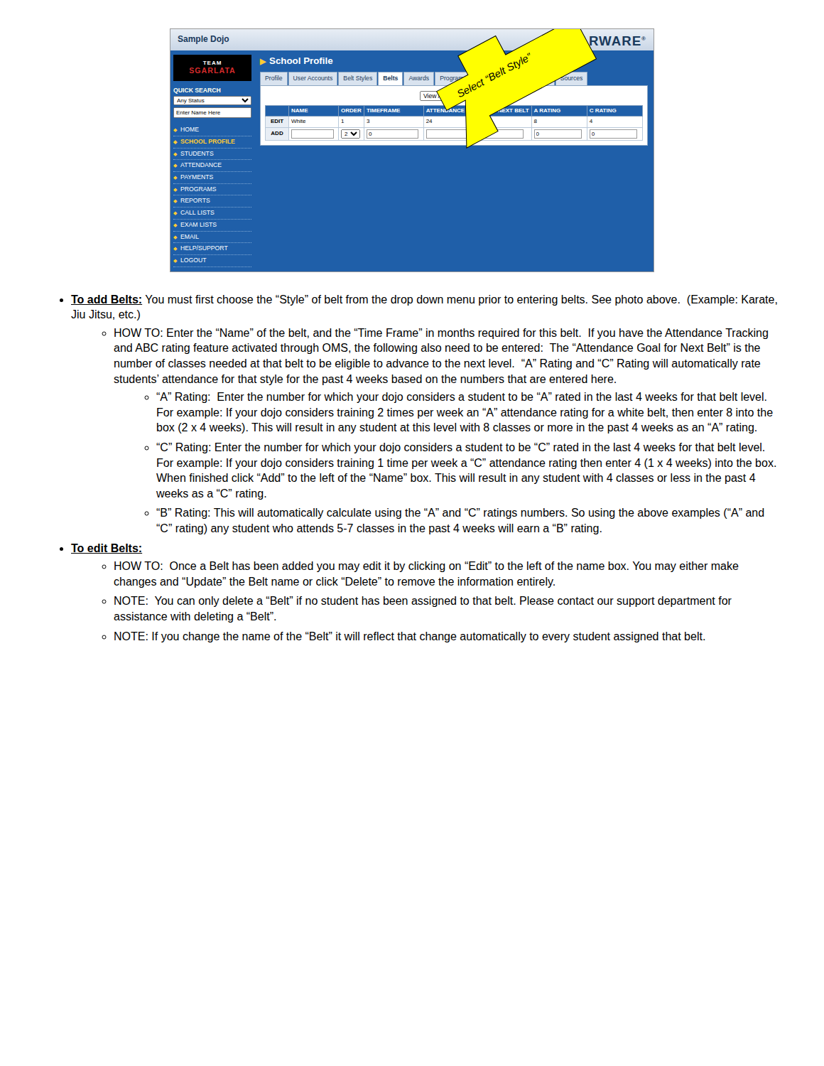Sample Dojo ARWARE®
TEAM
SGARLATA
QUICK SEARCH Any Status
HOME
SCHOOL PROFILE
STUDENTS
ATTENDANCE
PAYMENTS
PROGRAMS
REPORTS
CALL LISTS
EXAM LISTS
EMAIL
HELP/SUPPORT
LOGOUT
School Profile
Profile
User Accounts
Belt Styles
Belts
Awards
Program Types
Enrollment
Status
Sources
View All Belt Styles
| | NAME | ORDER | TIMEFRAME | ATTENDANCE GOAL FOR NEXT BELT | A RATING | C RATING |
| --- | --- | --- | --- | --- | --- | --- |
| EDIT | White | 1 | 3 | 24 | 8 | 4 |
| ADD | | 2 | | | | |
Select “Belt Style”
To add Belts: You must first choose the “Style” of belt from the drop down menu prior to entering belts. See photo above. (Example: Karate, Jiu Jitsu, etc.)
HOW TO: Enter the “Name” of the belt, and the “Time Frame” in months required for this belt. If you have the Attendance Tracking and ABC rating feature activated through OMS, the following also need to be entered: The “Attendance Goal for Next Belt” is the number of classes needed at that belt to be eligible to advance to the next level. “A” Rating and “C” Rating will automatically rate students’ attendance for that style for the past 4 weeks based on the numbers that are entered here.
“A” Rating: Enter the number for which your dojo considers a student to be “A” rated in the last 4 weeks for that belt level. For example: If your dojo considers training 2 times per week an “A” attendance rating for a white belt, then enter 8 into the box (2 x 4 weeks). This will result in any student at this level with 8 classes or more in the past 4 weeks as an “A” rating.
“C” Rating: Enter the number for which your dojo considers a student to be “C” rated in the last 4 weeks for that belt level. For example: If your dojo considers training 1 time per week a “C” attendance rating then enter 4 (1 x 4 weeks) into the box. When finished click “Add” to the left of the “Name” box. This will result in any student with 4 classes or less in the past 4 weeks as a “C” rating.
“B” Rating: This will automatically calculate using the “A” and “C” ratings numbers. So using the above examples (“A” and “C” rating) any student who attends 5-7 classes in the past 4 weeks will earn a “B” rating.
To edit Belts:
HOW TO: Once a Belt has been added you may edit it by clicking on “Edit” to the left of the name box. You may either make changes and “Update” the Belt name or click “Delete” to remove the information entirely.
NOTE: You can only delete a “Belt” if no student has been assigned to that belt. Please contact our support department for assistance with deleting a “Belt”.
NOTE: If you change the name of the “Belt” it will reflect that change automatically to every student assigned that belt.